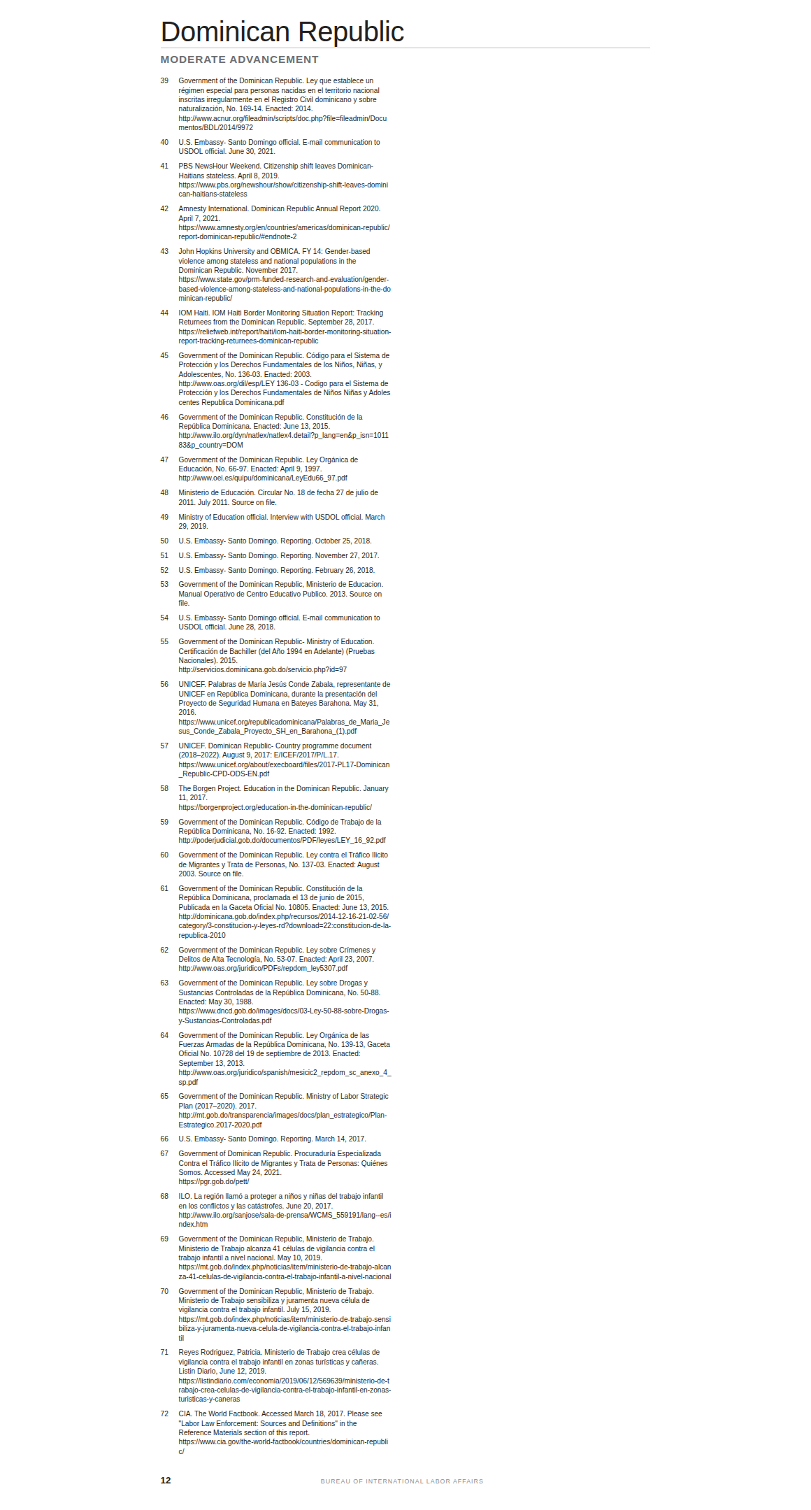Dominican Republic
Moderate Advancement
39 Government of the Dominican Republic. Ley que establece un régimen especial para personas nacidas en el territorio nacional inscritas irregularmente en el Registro Civil dominicano y sobre naturalización, No. 169-14. Enacted: 2014. http://www.acnur.org/fileadmin/scripts/doc.php?file=fileadmin/Documentos/BDL/2014/9972
40 U.S. Embassy- Santo Domingo official. E-mail communication to USDOL official. June 30, 2021.
41 PBS NewsHour Weekend. Citizenship shift leaves Dominican-Haitians stateless. April 8, 2019. https://www.pbs.org/newshour/show/citizenship-shift-leaves-dominican-haitians-stateless
42 Amnesty International. Dominican Republic Annual Report 2020. April 7, 2021. https://www.amnesty.org/en/countries/americas/dominican-republic/report-dominican-republic/#endnote-2
43 John Hopkins University and OBMICA. FY 14: Gender-based violence among stateless and national populations in the Dominican Republic. November 2017. https://www.state.gov/prm-funded-research-and-evaluation/gender-based-violence-among-stateless-and-national-populations-in-the-dominican-republic/
44 IOM Haiti. IOM Haiti Border Monitoring Situation Report: Tracking Returnees from the Dominican Republic. September 28, 2017. https://reliefweb.int/report/haiti/iom-haiti-border-monitoring-situation-report-tracking-returnees-dominican-republic
45 Government of the Dominican Republic. Código para el Sistema de Protección y los Derechos Fundamentales de los Niños, Niñas, y Adolescentes, No. 136-03. Enacted: 2003. http://www.oas.org/dil/esp/LEY 136-03 - Codigo para el Sistema de Protección y los Derechos Fundamentales de Niños Niñas y Adolescentes Republica Dominicana.pdf
46 Government of the Dominican Republic. Constitución de la República Dominicana. Enacted: June 13, 2015. http://www.ilo.org/dyn/natlex/natlex4.detail?p_lang=en&p_isn=101183&p_country=DOM
47 Government of the Dominican Republic. Ley Orgánica de Educación, No. 66-97. Enacted: April 9, 1997. http://www.oei.es/quipu/dominicana/LeyEdu66_97.pdf
48 Ministerio de Educación. Circular No. 18 de fecha 27 de julio de 2011. July 2011. Source on file.
49 Ministry of Education official. Interview with USDOL official. March 29, 2019.
50 U.S. Embassy- Santo Domingo. Reporting. October 25, 2018.
51 U.S. Embassy- Santo Domingo. Reporting. November 27, 2017.
52 U.S. Embassy- Santo Domingo. Reporting. February 26, 2018.
53 Government of the Dominican Republic, Ministerio de Educacion. Manual Operativo de Centro Educativo Publico. 2013. Source on file.
54 U.S. Embassy- Santo Domingo official. E-mail communication to USDOL official. June 28, 2018.
55 Government of the Dominican Republic- Ministry of Education. Certificación de Bachiller (del Año 1994 en Adelante) (Pruebas Nacionales). 2015. http://servicios.dominicana.gob.do/servicio.php?id=97
56 UNICEF. Palabras de María Jesús Conde Zabala, representante de UNICEF en República Dominicana, durante la presentación del Proyecto de Seguridad Humana en Bateyes Barahona. May 31, 2016. https://www.unicef.org/republicadominicana/Palabras_de_Maria_Jesus_Conde_Zabala_Proyecto_SH_en_Barahona_(1).pdf
57 UNICEF. Dominican Republic- Country programme document (2018–2022). August 9, 2017: E/ICEF/2017/P/L.17. https://www.unicef.org/about/execboard/files/2017-PL17-Dominican_Republic-CPD-ODS-EN.pdf
58 The Borgen Project. Education in the Dominican Republic. January 11, 2017. https://borgenproject.org/education-in-the-dominican-republic/
59 Government of the Dominican Republic. Código de Trabajo de la República Dominicana, No. 16-92. Enacted: 1992. http://poderjudicial.gob.do/documentos/PDF/leyes/LEY_16_92.pdf
60 Government of the Dominican Republic. Ley contra el Tráfico Ilicito de Migrantes y Trata de Personas, No. 137-03. Enacted: August 2003. Source on file.
61 Government of the Dominican Republic. Constitución de la República Dominicana, proclamada el 13 de junio de 2015, Publicada en la Gaceta Oficial No. 10805. Enacted: June 13, 2015. http://dominicana.gob.do/index.php/recursos/2014-12-16-21-02-56/category/3-constitucion-y-leyes-rd?download=22:constitucion-de-la-republica-2010
62 Government of the Dominican Republic. Ley sobre Crímenes y Delitos de Alta Tecnología, No. 53-07. Enacted: April 23, 2007. http://www.oas.org/juridico/PDFs/repdom_ley5307.pdf
63 Government of the Dominican Republic. Ley sobre Drogas y Sustancias Controladas de la República Dominicana, No. 50-88. Enacted: May 30, 1988. https://www.dncd.gob.do/images/docs/03-Ley-50-88-sobre-Drogas-y-Sustancias-Controladas.pdf
64 Government of the Dominican Republic. Ley Orgánica de las Fuerzas Armadas de la República Dominicana, No. 139-13, Gaceta Oficial No. 10728 del 19 de septiembre de 2013. Enacted: September 13, 2013. http://www.oas.org/juridico/spanish/mesicic2_repdom_sc_anexo_4_sp.pdf
65 Government of the Dominican Republic. Ministry of Labor Strategic Plan (2017–2020). 2017. http://mt.gob.do/transparencia/images/docs/plan_estrategico/Plan-Estrategico.2017-2020.pdf
66 U.S. Embassy- Santo Domingo. Reporting. March 14, 2017.
67 Government of Dominican Republic. Procuraduría Especializada Contra el Tráfico Ilícito de Migrantes y Trata de Personas: Quiénes Somos. Accessed May 24, 2021. https://pgr.gob.do/pett/
68 ILO. La región llamó a proteger a niños y niñas del trabajo infantil en los conflictos y las catástrofes. June 20, 2017. http://www.ilo.org/sanjose/sala-de-prensa/WCMS_559191/lang--es/index.htm
69 Government of the Dominican Republic, Ministerio de Trabajo. Ministerio de Trabajo alcanza 41 células de vigilancia contra el trabajo infantil a nivel nacional. May 10, 2019. https://mt.gob.do/index.php/noticias/item/ministerio-de-trabajo-alcanza-41-celulas-de-vigilancia-contra-el-trabajo-infantil-a-nivel-nacional
70 Government of the Dominican Republic, Ministerio de Trabajo. Ministerio de Trabajo sensibiliza y juramenta nueva célula de vigilancia contra el trabajo infantil. July 15, 2019. https://mt.gob.do/index.php/noticias/item/ministerio-de-trabajo-sensibiliza-y-juramenta-nueva-celula-de-vigilancia-contra-el-trabajo-infantil
71 Reyes Rodriguez, Patricia. Ministerio de Trabajo crea células de vigilancia contra el trabajo infantil en zonas turísticas y cañeras. Listin Diario, June 12, 2019. https://listindiario.com/economia/2019/06/12/569639/ministerio-de-trabajo-crea-celulas-de-vigilancia-contra-el-trabajo-infantil-en-zonas-turisticas-y-caneras
72 CIA. The World Factbook. Accessed March 18, 2017. Please see "Labor Law Enforcement: Sources and Definitions" in the Reference Materials section of this report. https://www.cia.gov/the-world-factbook/countries/dominican-republic/
12
Bureau of International Labor Affairs